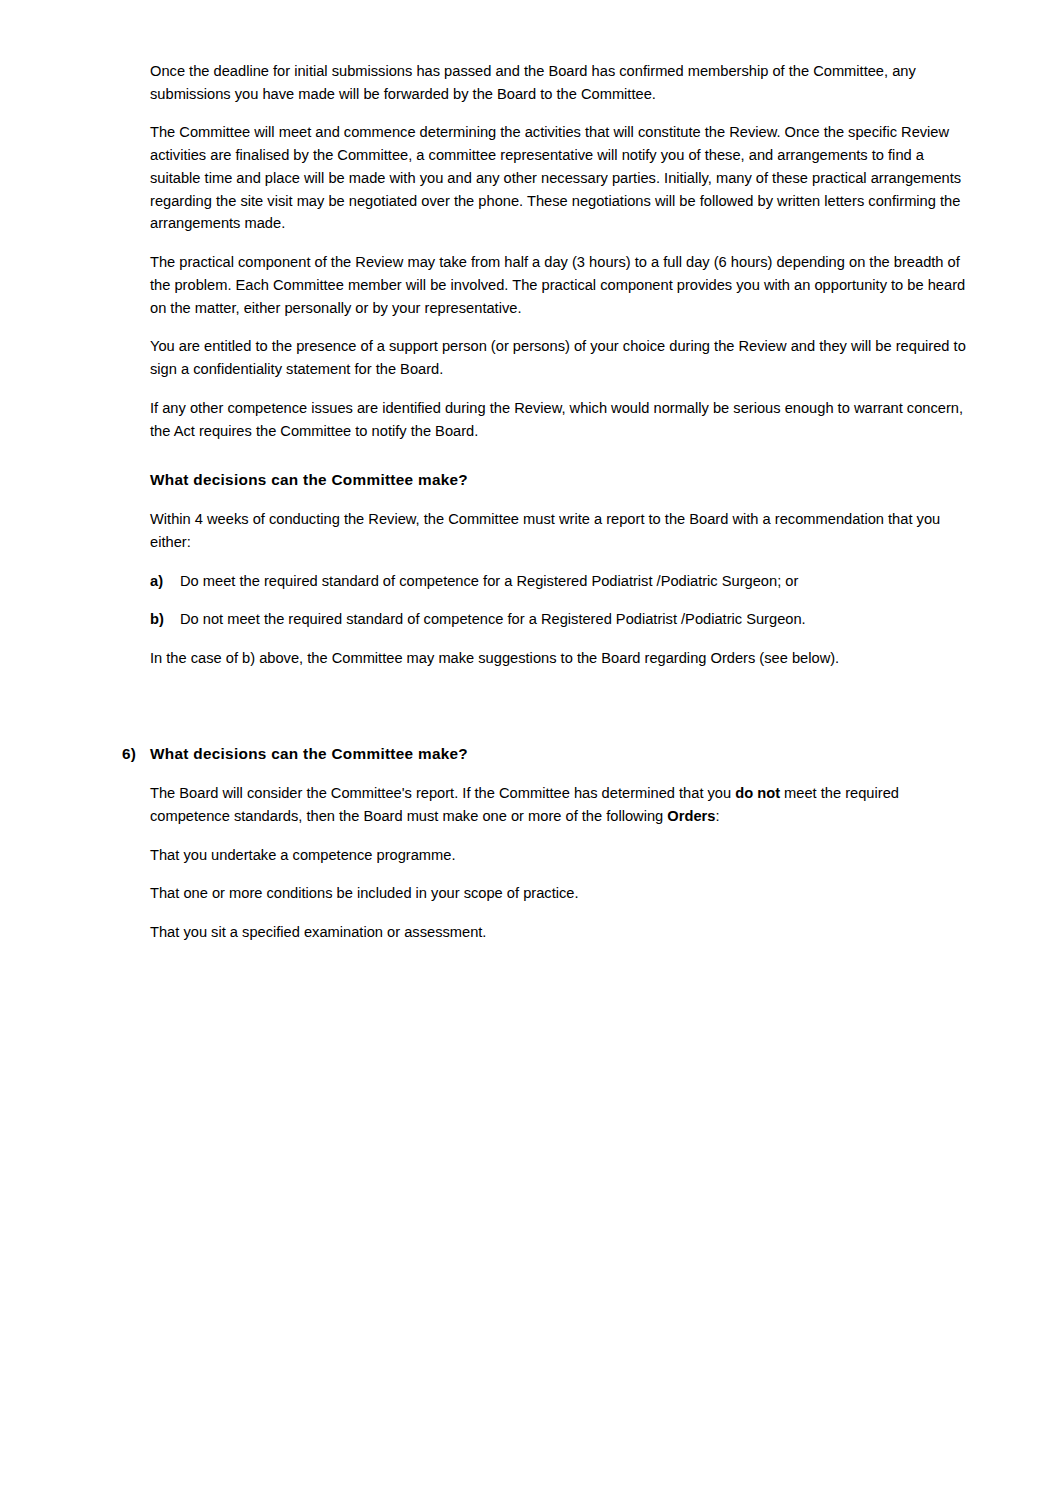Once the deadline for initial submissions has passed and the Board has confirmed membership of the Committee, any submissions you have made will be forwarded by the Board to the Committee.
The Committee will meet and commence determining the activities that will constitute the Review. Once the specific Review activities are finalised by the Committee, a committee representative will notify you of these, and arrangements to find a suitable time and place will be made with you and any other necessary parties. Initially, many of these practical arrangements regarding the site visit may be negotiated over the phone. These negotiations will be followed by written letters confirming the arrangements made.
The practical component of the Review may take from half a day (3 hours) to a full day (6 hours) depending on the breadth of the problem. Each Committee member will be involved. The practical component provides you with an opportunity to be heard on the matter, either personally or by your representative.
You are entitled to the presence of a support person (or persons) of your choice during the Review and they will be required to sign a confidentiality statement for the Board.
If any other competence issues are identified during the Review, which would normally be serious enough to warrant concern, the Act requires the Committee to notify the Board.
What decisions can the Committee make?
Within 4 weeks of conducting the Review, the Committee must write a report to the Board with a recommendation that you either:
a) Do meet the required standard of competence for a Registered Podiatrist /Podiatric Surgeon; or
b) Do not meet the required standard of competence for a Registered Podiatrist /Podiatric Surgeon.
In the case of b) above, the Committee may make suggestions to the Board regarding Orders (see below).
6) What decisions can the Committee make?
The Board will consider the Committee's report. If the Committee has determined that you do not meet the required competence standards, then the Board must make one or more of the following Orders:
That you undertake a competence programme.
That one or more conditions be included in your scope of practice.
That you sit a specified examination or assessment.